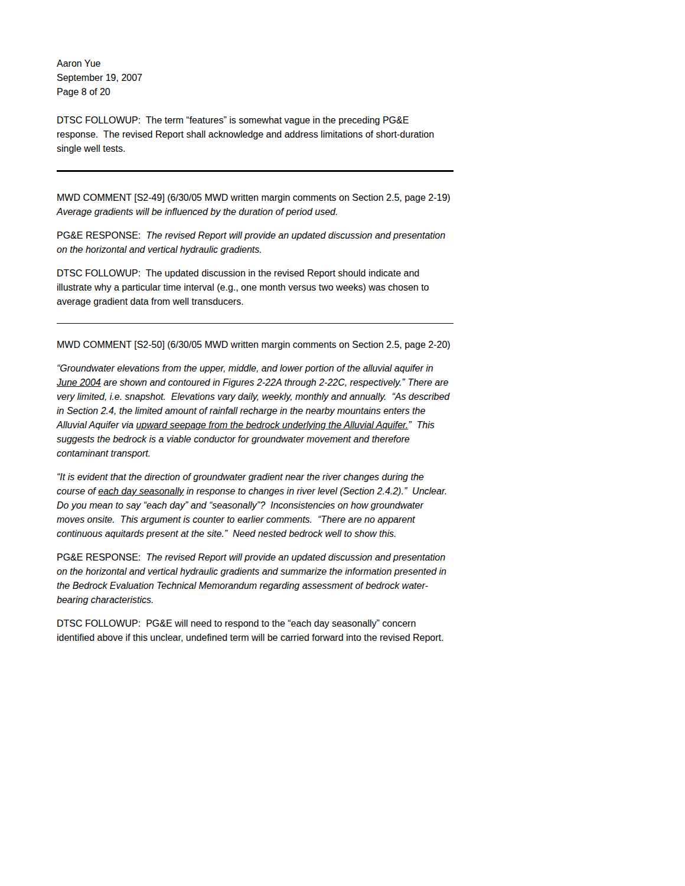Aaron Yue
September 19, 2007
Page 8 of 20
DTSC FOLLOWUP: The term “features” is somewhat vague in the preceding PG&E response. The revised Report shall acknowledge and address limitations of short-duration single well tests.
MWD COMMENT [S2-49] (6/30/05 MWD written margin comments on Section 2.5, page 2-19) Average gradients will be influenced by the duration of period used.
PG&E RESPONSE: The revised Report will provide an updated discussion and presentation on the horizontal and vertical hydraulic gradients.
DTSC FOLLOWUP: The updated discussion in the revised Report should indicate and illustrate why a particular time interval (e.g., one month versus two weeks) was chosen to average gradient data from well transducers.
MWD COMMENT [S2-50] (6/30/05 MWD written margin comments on Section 2.5, page 2-20)
“Groundwater elevations from the upper, middle, and lower portion of the alluvial aquifer in June 2004 are shown and contoured in Figures 2-22A through 2-22C, respectively.” There are very limited, i.e. snapshot. Elevations vary daily, weekly, monthly and annually. “As described in Section 2.4, the limited amount of rainfall recharge in the nearby mountains enters the Alluvial Aquifer via upward seepage from the bedrock underlying the Alluvial Aquifer.” This suggests the bedrock is a viable conductor for groundwater movement and therefore contaminant transport.
“It is evident that the direction of groundwater gradient near the river changes during the course of each day seasonally in response to changes in river level (Section 2.4.2).” Unclear. Do you mean to say “each day” and “seasonally”? Inconsistencies on how groundwater moves onsite. This argument is counter to earlier comments. “There are no apparent continuous aquitards present at the site.” Need nested bedrock well to show this.
PG&E RESPONSE: The revised Report will provide an updated discussion and presentation on the horizontal and vertical hydraulic gradients and summarize the information presented in the Bedrock Evaluation Technical Memorandum regarding assessment of bedrock water-bearing characteristics.
DTSC FOLLOWUP: PG&E will need to respond to the “each day seasonally” concern identified above if this unclear, undefined term will be carried forward into the revised Report.